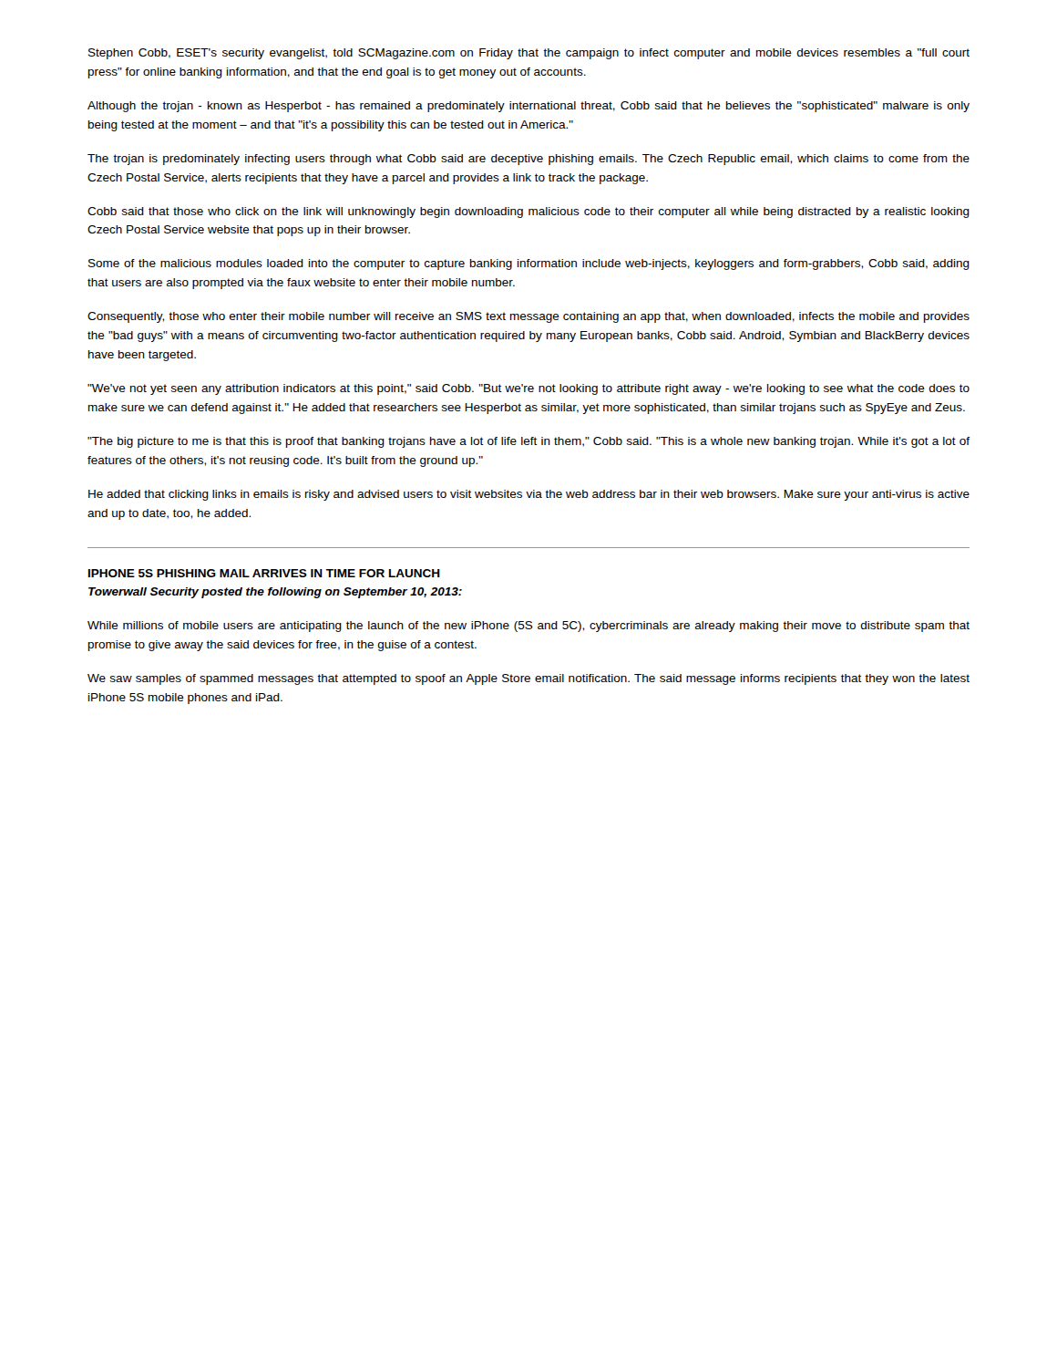Stephen Cobb, ESET's security evangelist, told SCMagazine.com on Friday that the campaign to infect computer and mobile devices resembles a "full court press" for online banking information, and that the end goal is to get money out of accounts.
Although the trojan - known as Hesperbot - has remained a predominately international threat, Cobb said that he believes the "sophisticated" malware is only being tested at the moment – and that "it's a possibility this can be tested out in America."
The trojan is predominately infecting users through what Cobb said are deceptive phishing emails. The Czech Republic email, which claims to come from the Czech Postal Service, alerts recipients that they have a parcel and provides a link to track the package.
Cobb said that those who click on the link will unknowingly begin downloading malicious code to their computer all while being distracted by a realistic looking Czech Postal Service website that pops up in their browser.
Some of the malicious modules loaded into the computer to capture banking information include web-injects, keyloggers and form-grabbers, Cobb said, adding that users are also prompted via the faux website to enter their mobile number.
Consequently, those who enter their mobile number will receive an SMS text message containing an app that, when downloaded, infects the mobile and provides the "bad guys" with a means of circumventing two-factor authentication required by many European banks, Cobb said. Android, Symbian and BlackBerry devices have been targeted.
"We've not yet seen any attribution indicators at this point," said Cobb. "But we're not looking to attribute right away - we're looking to see what the code does to make sure we can defend against it." He added that researchers see Hesperbot as similar, yet more sophisticated, than similar trojans such as SpyEye and Zeus.
"The big picture to me is that this is proof that banking trojans have a lot of life left in them," Cobb said. "This is a whole new banking trojan. While it's got a lot of features of the others, it's not reusing code. It's built from the ground up."
He added that clicking links in emails is risky and advised users to visit websites via the web address bar in their web browsers. Make sure your anti-virus is active and up to date, too, he added.
IPHONE 5S PHISHING MAIL ARRIVES IN TIME FOR LAUNCH
Towerwall Security posted the following on September 10, 2013:
While millions of mobile users are anticipating the launch of the new iPhone (5S and 5C), cybercriminals are already making their move to distribute spam that promise to give away the said devices for free, in the guise of a contest.
We saw samples of spammed messages that attempted to spoof an Apple Store email notification. The said message informs recipients that they won the latest iPhone 5S mobile phones and iPad.